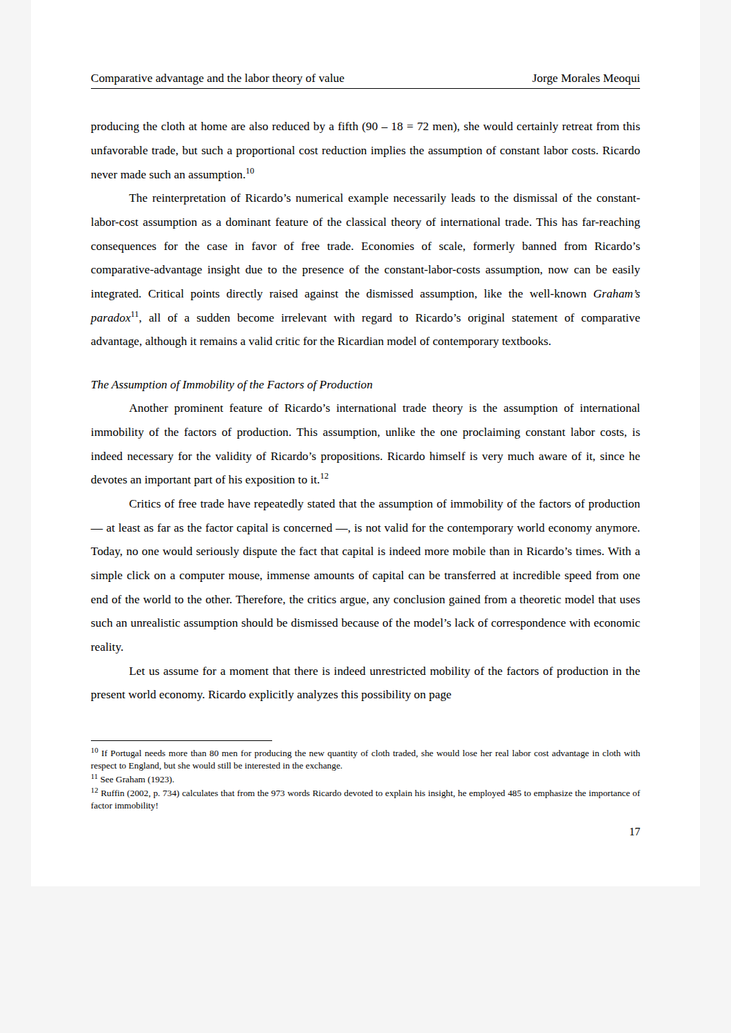Comparative advantage and the labor theory of value Jorge Morales Meoqui
producing the cloth at home are also reduced by a fifth (90 – 18 = 72 men), she would certainly retreat from this unfavorable trade, but such a proportional cost reduction implies the assumption of constant labor costs. Ricardo never made such an assumption.10
The reinterpretation of Ricardo’s numerical example necessarily leads to the dismissal of the constant-labor-cost assumption as a dominant feature of the classical theory of international trade. This has far-reaching consequences for the case in favor of free trade. Economies of scale, formerly banned from Ricardo’s comparative-advantage insight due to the presence of the constant-labor-costs assumption, now can be easily integrated. Critical points directly raised against the dismissed assumption, like the well-known Graham’s paradox11, all of a sudden become irrelevant with regard to Ricardo’s original statement of comparative advantage, although it remains a valid critic for the Ricardian model of contemporary textbooks.
The Assumption of Immobility of the Factors of Production
Another prominent feature of Ricardo’s international trade theory is the assumption of international immobility of the factors of production. This assumption, unlike the one proclaiming constant labor costs, is indeed necessary for the validity of Ricardo’s propositions. Ricardo himself is very much aware of it, since he devotes an important part of his exposition to it.12
Critics of free trade have repeatedly stated that the assumption of immobility of the factors of production — at least as far as the factor capital is concerned —, is not valid for the contemporary world economy anymore. Today, no one would seriously dispute the fact that capital is indeed more mobile than in Ricardo’s times. With a simple click on a computer mouse, immense amounts of capital can be transferred at incredible speed from one end of the world to the other. Therefore, the critics argue, any conclusion gained from a theoretic model that uses such an unrealistic assumption should be dismissed because of the model’s lack of correspondence with economic reality.
Let us assume for a moment that there is indeed unrestricted mobility of the factors of production in the present world economy. Ricardo explicitly analyzes this possibility on page
10 If Portugal needs more than 80 men for producing the new quantity of cloth traded, she would lose her real labor cost advantage in cloth with respect to England, but she would still be interested in the exchange.
11 See Graham (1923).
12 Ruffin (2002, p. 734) calculates that from the 973 words Ricardo devoted to explain his insight, he employed 485 to emphasize the importance of factor immobility!
17